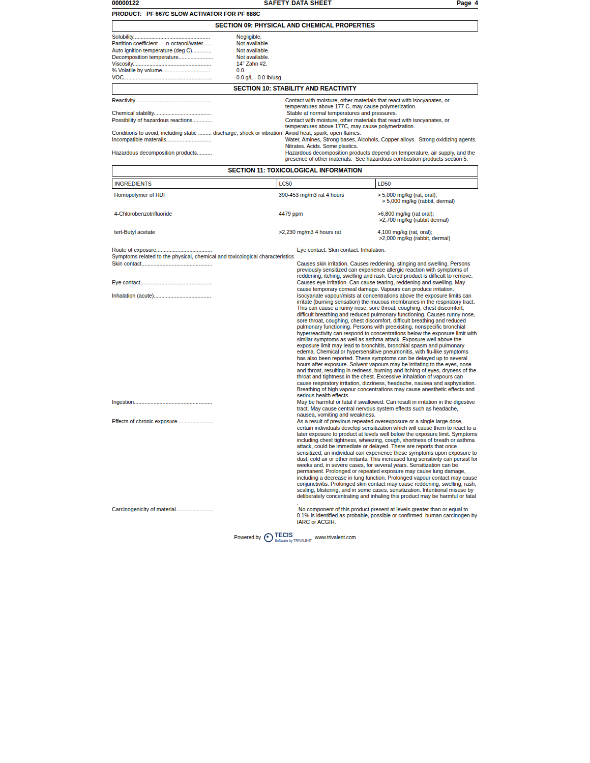00000122
SAFETY DATA SHEET
Page 4
PRODUCT: PF 667C SLOW ACTIVATOR FOR PF 688C
SECTION 09: PHYSICAL AND CHEMICAL PROPERTIES
| Solubility................................................... | Negligible. |
| Partition coefficient — n-octanol/water...... | Not available. |
| Auto ignition temperature (deg C)............. | Not available. |
| Decomposition temperature....................... | Not available. |
| Viscosity.................................................... | 14" Zahn #2. |
| % Volatile by volume................................ | 0.0. |
| VOC........................................................... | 0.0 g/L - 0.0 lb/usg. |
SECTION 10: STABILITY AND REACTIVITY
| Reactivity ................................................. | Contact with moisture, other materials that react with isocyanates, or temperatures above 177 C, may cause polymerization. |
| Chemical stability...................................... | Stable at normal temperatures and pressures. |
| Possibility of hazardous reactions............. | Contact with moisture, other materials that react with isocyanates, or temperatures above 177C, may cause polymerization. |
| Conditions to avoid, including static ......... discharge, shock or vibration | Avoid heat, spark, open flames. |
| Incompatible materails.............................. | Water, Amines, Strong bases, Alcohols, Copper alloys. Strong oxidizing agents. Nitrates. Acids. Some plastics. |
| Hazardous decomposition products.......... | Hazardous decomposition products depend on temperature, air supply, and the presence of other materials. See hazardous combustion products section 5. |
SECTION 11: TOXICOLOGICAL INFORMATION
| INGREDIENTS | LC50 | LD50 |
| --- | --- | --- |
| Homopolymer of HDI | 390-453 mg/m3 rat 4 hours | > 5,000 mg/kg (rat, oral); > 5,000 mg/kg (rabbit, dermal) |
| 4-Chlorobenzotrifluoride | 4479 ppm | >6,800 mg/kg (rat oral); >2,700 mg/kg (rabbit dermal) |
| tert-Butyl acetate | >2,230 mg/m3 4 hours rat | 4,100 mg/kg (rat, oral); >2,000 mg/kg (rabbit, dermal) |
| Route of exposure..................................... | Eye contact. Skin contact. Inhalation. |
| Symptoms related to the physical, chemical and toxicological characteristics | |
| Skin contact............................................... | Causes skin irritation. Causes reddening, stinging and swelling. Persons previously sensitized can experience allergic reaction with symptoms of reddening, itching, swelling and rash. Cured product is difficult to remove. |
| Eye contact................................................ | Causes eye irritation. Can cause tearing, reddening and swelling. May cause temporary corneal damage. Vapours can produce irritation. |
| Inhalation (acute)...................................... | Isocyanate vapour/mists at concentrations above the exposure limits can irritate (burning sensation) the mucous membranes in the respiratory tract. This can cause a runny nose, sore throat, coughing, chest discomfort, difficult breathing and reduced pulmonary functioning. Causes runny nose, sore throat, coughing, chest discomfort, difficult breathing and reduced pulmonary functioning. Persons with preexisting, nonspecific bronchial hyperreactivity can respond to concentrations below the exposure limit with similar symptoms as well as asthma attack. Exposure well above the exposure limit may lead to bronchitis, bronchial spasm and pulmonary edema. Chemical or hypersensitive pneumonitis, with flu-like symptoms has also been reported. These symptoms can be delayed up to several hours after exposure. Solvent vapours may be irritating to the eyes, nose and throat, resulting in redness, burning and itching of eyes, dryness of the throat and tightness in the chest. Excessive inhalation of vapours can cause respiratory irritation, dizziness, headache, nausea and asphyxiation. Breathing of high vapour concentrations may cause anesthetic effects and serious health effects. |
| Ingestion.................................................... | May be harmful or fatal if swallowed. Can result in irritation in the digestive tract. May cause central nervous system effects such as headache, nausea, vomiting and weakness. |
| Effects of chronic exposure........................ | As a result of previous repeated overexposure or a single large dose, certain individuals develop sensitization which will cause them to react to a later exposure to product at levels well below the exposure limit. Symptoms including chest tightness, wheezing, cough, shortness of breath or asthma attack, could be immediate or delayed. There are reports that once sensitized, an individual can experience these symptoms upon exposure to dust, cold air or other irritants. This increased lung sensitivity can persist for weeks and, in severe cases, for several years. Sensitization can be permanent. Prolonged or repeated exposure may cause lung damage, including a decrease in lung function. Prolonged vapour contact may cause conjunctivitis. Prolonged skin contact may cause reddening, swelling, rash, scaling, blistering, and in some cases, sensitization. Intentional misuse by deliberately concentrating and inhaling this product may be harmful or fatal . |
| Carcinogenicity of material......................... | No component of this product present at levels greater than or equal to 0.1% is identified as probable, possible or confirmed human carcinogen by IARC or ACGIH. |
Powered by TECISSoftware by TRIVALENT www.trivalent.com